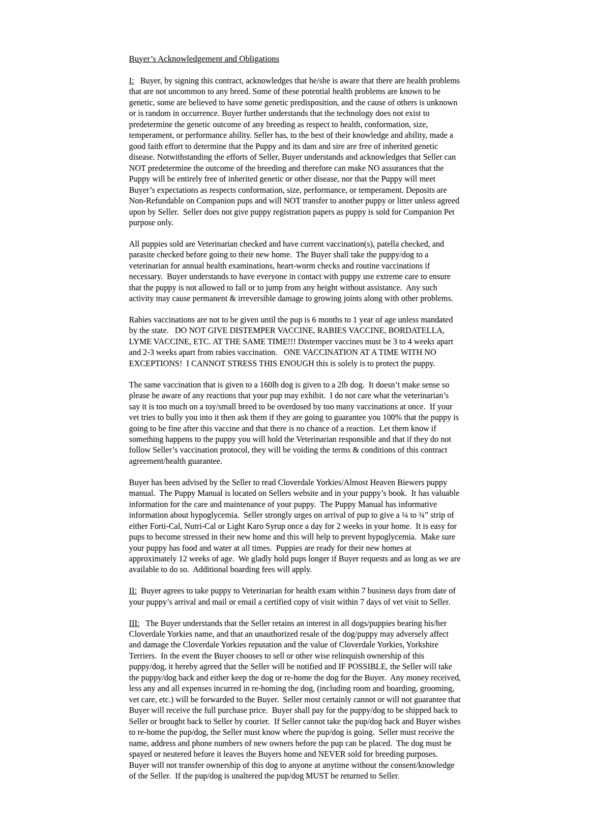Buyer’s Acknowledgement and Obligations
I: Buyer, by signing this contract, acknowledges that he/she is aware that there are health problems that are not uncommon to any breed. Some of these potential health problems are known to be genetic, some are believed to have some genetic predisposition, and the cause of others is unknown or is random in occurrence. Buyer further understands that the technology does not exist to predetermine the genetic outcome of any breeding as respect to health, conformation, size, temperament, or performance ability. Seller has, to the best of their knowledge and ability, made a good faith effort to determine that the Puppy and its dam and sire are free of inherited genetic disease. Notwithstanding the efforts of Seller, Buyer understands and acknowledges that Seller can NOT predetermine the outcome of the breeding and therefore can make NO assurances that the Puppy will be entirely free of inherited genetic or other disease, nor that the Puppy will meet Buyer’s expectations as respects conformation, size, performance, or temperament. Deposits are Non-Refundable on Companion pups and will NOT transfer to another puppy or litter unless agreed upon by Seller. Seller does not give puppy registration papers as puppy is sold for Companion Pet purpose only.
All puppies sold are Veterinarian checked and have current vaccination(s), patella checked, and parasite checked before going to their new home. The Buyer shall take the puppy/dog to a veterinarian for annual health examinations, heart-worm checks and routine vaccinations if necessary. Buyer understands to have everyone in contact with puppy use extreme care to ensure that the puppy is not allowed to fall or to jump from any height without assistance. Any such activity may cause permanent & irreversible damage to growing joints along with other problems.
Rabies vaccinations are not to be given until the pup is 6 months to 1 year of age unless mandated by the state. DO NOT GIVE DISTEMPER VACCINE, RABIES VACCINE, BORDATELLA, LYME VACCINE, ETC. AT THE SAME TIME!!! Distemper vaccines must be 3 to 4 weeks apart and 2-3 weeks apart from rabies vaccination. ONE VACCINATION AT A TIME WITH NO EXCEPTIONS! I CANNOT STRESS THIS ENOUGH this is solely is to protect the puppy.
The same vaccination that is given to a 160lb dog is given to a 2lb dog. It doesn’t make sense so please be aware of any reactions that your pup may exhibit. I do not care what the veterinarian’s say it is too much on a toy/small breed to be overdosed by too many vaccinations at once. If your vet tries to bully you into it then ask them if they are going to guarantee you 100% that the puppy is going to be fine after this vaccine and that there is no chance of a reaction. Let them know if something happens to the puppy you will hold the Veterinarian responsible and that if they do not follow Seller’s vaccination protocol, they will be voiding the terms & conditions of this contract agreement/health guarantee.
Buyer has been advised by the Seller to read Cloverdale Yorkies/Almost Heaven Biewers puppy manual. The Puppy Manual is located on Sellers website and in your puppy’s book. It has valuable information for the care and maintenance of your puppy. The Puppy Manual has informative information about hypoglycemia. Seller strongly urges on arrival of pup to give a ¼ to ¾” strip of either Forti-Cal, Nutri-Cal or Light Karo Syrup once a day for 2 weeks in your home. It is easy for pups to become stressed in their new home and this will help to prevent hypoglycemia. Make sure your puppy has food and water at all times. Puppies are ready for their new homes at approximately 12 weeks of age. We gladly hold pups longer if Buyer requests and as long as we are available to do so. Additional boarding fees will apply.
II: Buyer agrees to take puppy to Veterinarian for health exam within 7 business days from date of your puppy’s arrival and mail or email a certified copy of visit within 7 days of vet visit to Seller.
III: The Buyer understands that the Seller retains an interest in all dogs/puppies bearing his/her Cloverdale Yorkies name, and that an unauthorized resale of the dog/puppy may adversely affect and damage the Cloverdale Yorkies reputation and the value of Cloverdale Yorkies, Yorkshire Terriers. In the event the Buyer chooses to sell or other wise relinquish ownership of this puppy/dog, it hereby agreed that the Seller will be notified and IF POSSIBLE, the Seller will take the puppy/dog back and either keep the dog or re-home the dog for the Buyer. Any money received, less any and all expenses incurred in re-homing the dog, (including room and boarding, grooming, vet care, etc.) will be forwarded to the Buyer. Seller most certainly cannot or will not guarantee that Buyer will receive the full purchase price. Buyer shall pay for the puppy/dog to be shipped back to Seller or brought back to Seller by courier. If Seller cannot take the pup/dog back and Buyer wishes to re-home the pup/dog, the Seller must know where the pup/dog is going. Seller must receive the name, address and phone numbers of new owners before the pup can be placed. The dog must be spayed or neutered before it leaves the Buyers home and NEVER sold for breeding purposes. Buyer will not transfer ownership of this dog to anyone at anytime without the consent/knowledge of the Seller. If the pup/dog is unaltered the pup/dog MUST be returned to Seller.